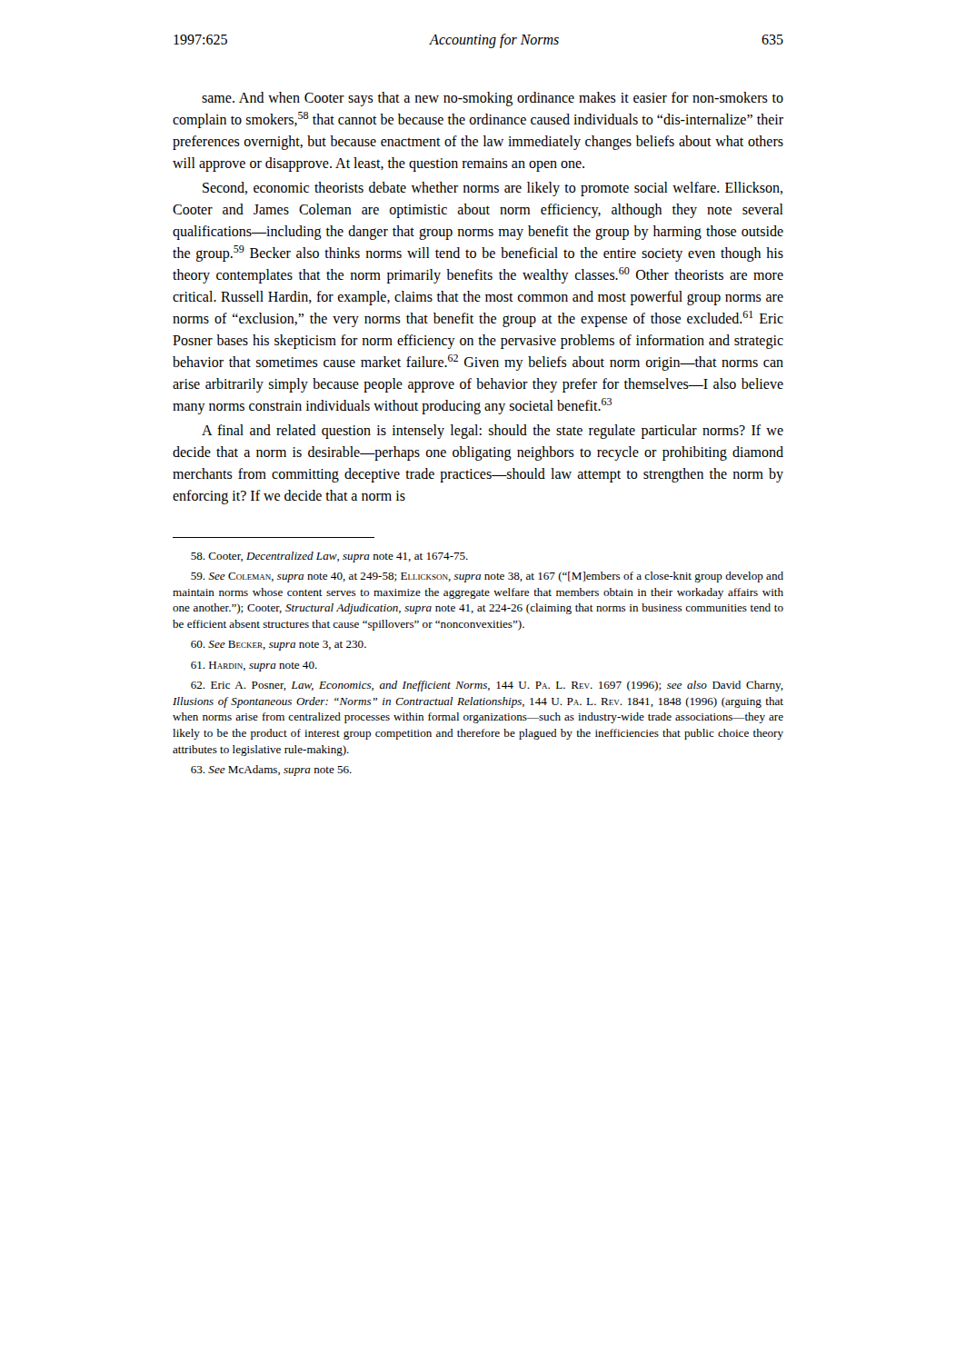1997:625 Accounting for Norms 635
same. And when Cooter says that a new no-smoking ordinance makes it easier for non-smokers to complain to smokers,58 that cannot be because the ordinance caused individuals to “dis-internalize” their preferences overnight, but because enactment of the law immediately changes beliefs about what others will approve or disapprove. At least, the question remains an open one.
Second, economic theorists debate whether norms are likely to promote social welfare. Ellickson, Cooter and James Coleman are optimistic about norm efficiency, although they note several qualifications—including the danger that group norms may benefit the group by harming those outside the group.59 Becker also thinks norms will tend to be beneficial to the entire society even though his theory contemplates that the norm primarily benefits the wealthy classes.60 Other theorists are more critical. Russell Hardin, for example, claims that the most common and most powerful group norms are norms of “exclusion,” the very norms that benefit the group at the expense of those excluded.61 Eric Posner bases his skepticism for norm efficiency on the pervasive problems of information and strategic behavior that sometimes cause market failure.62 Given my beliefs about norm origin—that norms can arise arbitrarily simply because people approve of behavior they prefer for themselves—I also believe many norms constrain individuals without producing any societal benefit.63
A final and related question is intensely legal: should the state regulate particular norms? If we decide that a norm is desirable—perhaps one obligating neighbors to recycle or prohibiting diamond merchants from committing deceptive trade practices—should law attempt to strengthen the norm by enforcing it? If we decide that a norm is
58. Cooter, Decentralized Law, supra note 41, at 1674-75.
59. See Coleman, supra note 40, at 249-58; Ellickson, supra note 38, at 167 (“[M]embers of a close-knit group develop and maintain norms whose content serves to maximize the aggregate welfare that members obtain in their workaday affairs with one another.”); Cooter, Structural Adjudication, supra note 41, at 224-26 (claiming that norms in business communities tend to be efficient absent structures that cause “spillovers” or “nonconvexities”).
60. See Becker, supra note 3, at 230.
61. Hardin, supra note 40.
62. Eric A. Posner, Law, Economics, and Inefficient Norms, 144 U. Pa. L. Rev. 1697 (1996); see also David Charny, Illusions of Spontaneous Order: “Norms” in Contractual Relationships, 144 U. Pa. L. Rev. 1841, 1848 (1996) (arguing that when norms arise from centralized processes within formal organizations—such as industry-wide trade associations—they are likely to be the product of interest group competition and therefore be plagued by the inefficiencies that public choice theory attributes to legislative rule-making).
63. See McAdams, supra note 56.